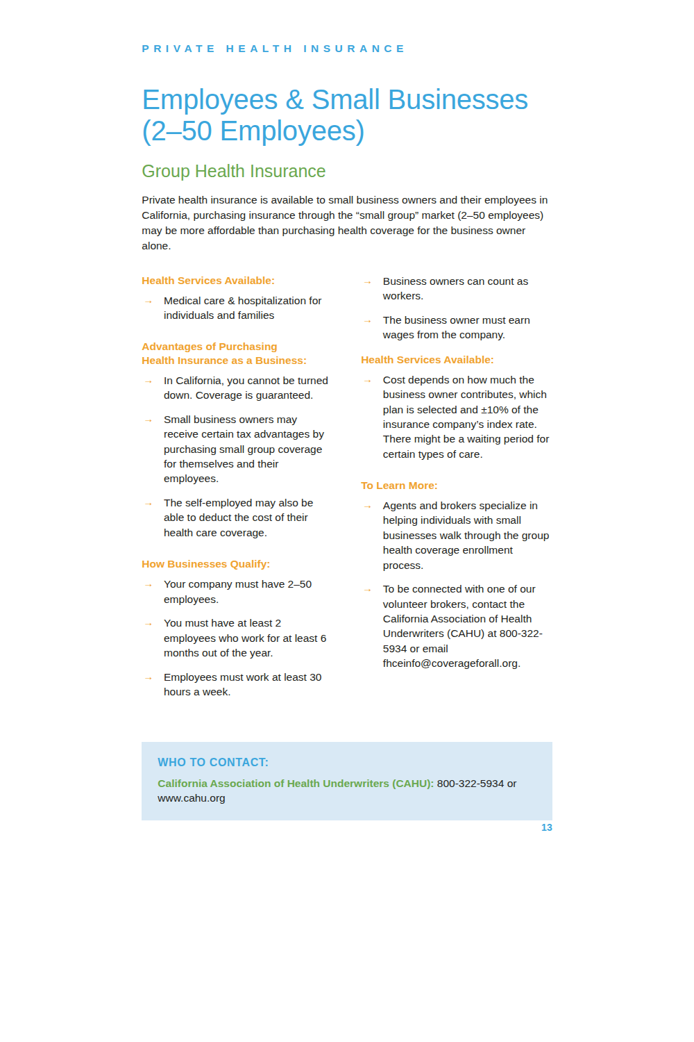Private Health Insurance
Employees & Small Businesses
(2–50 Employees)
Group Health Insurance
Private health insurance is available to small business owners and their employees in California, purchasing insurance through the “small group” market (2–50 employees) may be more affordable than purchasing health coverage for the business owner alone.
Health Services Available:
Medical care & hospitalization for individuals and families
Advantages of Purchasing
Health Insurance as a Business:
In California, you cannot be turned down. Coverage is guaranteed.
Small business owners may receive certain tax advantages by purchasing small group coverage for themselves and their employees.
The self-employed may also be able to deduct the cost of their health care coverage.
How Businesses Qualify:
Your company must have 2–50 employees.
You must have at least 2 employees who work for at least 6 months out of the year.
Employees must work at least 30 hours a week.
Business owners can count as workers.
The business owner must earn wages from the company.
Health Services Available:
Cost depends on how much the business owner contributes, which plan is selected and ±10% of the insurance company’s index rate. There might be a waiting period for certain types of care.
To Learn More:
Agents and brokers specialize in helping individuals with small businesses walk through the group health coverage enrollment process.
To be connected with one of our volunteer brokers, contact the California Association of Health Underwriters (CAHU) at 800-322-5934 or email fhceinfo@coverageforall.org.
Who to Contact:
California Association of Health Underwriters (CAHU): 800-322-5934 or www.cahu.org
13